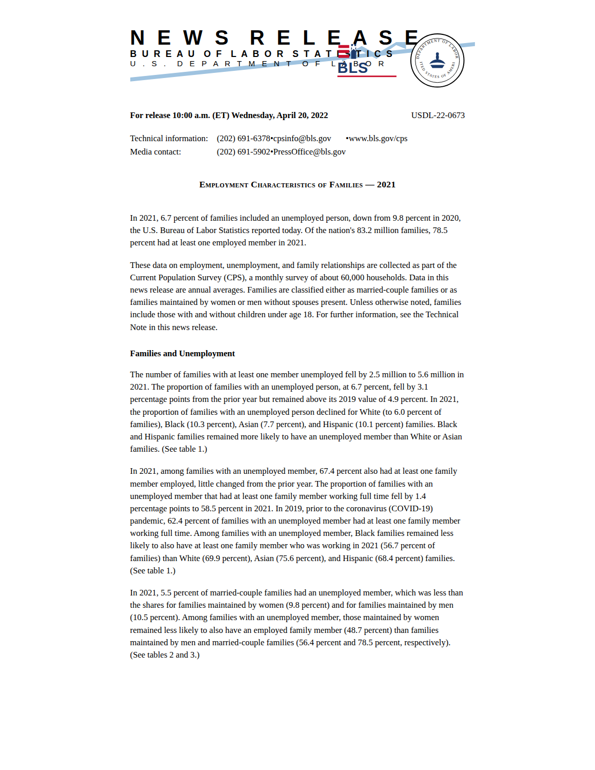N E W S R E L E A S E
B U R E A U O F L A B O R S T A T I S T I C S
U . S . D E P A R T M E N T O F L A B O R
BLS DEPARTMENT OF LABOR UNITED STATES OF AMERICA
For release 10:00 a.m. (ET) Wednesday, April 20, 2022 USDL-22-0673
| Technical information: | (202) 691-6378 | • | cpsinfo@bls.gov | • | www.bls.gov/cps |
| Media contact: | (202) 691-5902 | • | PressOffice@bls.gov | | |
Employment Characteristics of Families — 2021
In 2021, 6.7 percent of families included an unemployed person, down from 9.8 percent in 2020, the U.S. Bureau of Labor Statistics reported today. Of the nation's 83.2 million families, 78.5 percent had at least one employed member in 2021.
These data on employment, unemployment, and family relationships are collected as part of the Current Population Survey (CPS), a monthly survey of about 60,000 households. Data in this news release are annual averages. Families are classified either as married-couple families or as families maintained by women or men without spouses present. Unless otherwise noted, families include those with and without children under age 18. For further information, see the Technical Note in this news release.
Families and Unemployment
The number of families with at least one member unemployed fell by 2.5 million to 5.6 million in 2021. The proportion of families with an unemployed person, at 6.7 percent, fell by 3.1 percentage points from the prior year but remained above its 2019 value of 4.9 percent. In 2021, the proportion of families with an unemployed person declined for White (to 6.0 percent of families), Black (10.3 percent), Asian (7.7 percent), and Hispanic (10.1 percent) families. Black and Hispanic families remained more likely to have an unemployed member than White or Asian families. (See table 1.)
In 2021, among families with an unemployed member, 67.4 percent also had at least one family member employed, little changed from the prior year. The proportion of families with an unemployed member that had at least one family member working full time fell by 1.4 percentage points to 58.5 percent in 2021. In 2019, prior to the coronavirus (COVID-19) pandemic, 62.4 percent of families with an unemployed member had at least one family member working full time. Among families with an unemployed member, Black families remained less likely to also have at least one family member who was working in 2021 (56.7 percent of families) than White (69.9 percent), Asian (75.6 percent), and Hispanic (68.4 percent) families. (See table 1.)
In 2021, 5.5 percent of married-couple families had an unemployed member, which was less than the shares for families maintained by women (9.8 percent) and for families maintained by men (10.5 percent). Among families with an unemployed member, those maintained by women remained less likely to also have an employed family member (48.7 percent) than families maintained by men and married-couple families (56.4 percent and 78.5 percent, respectively). (See tables 2 and 3.)